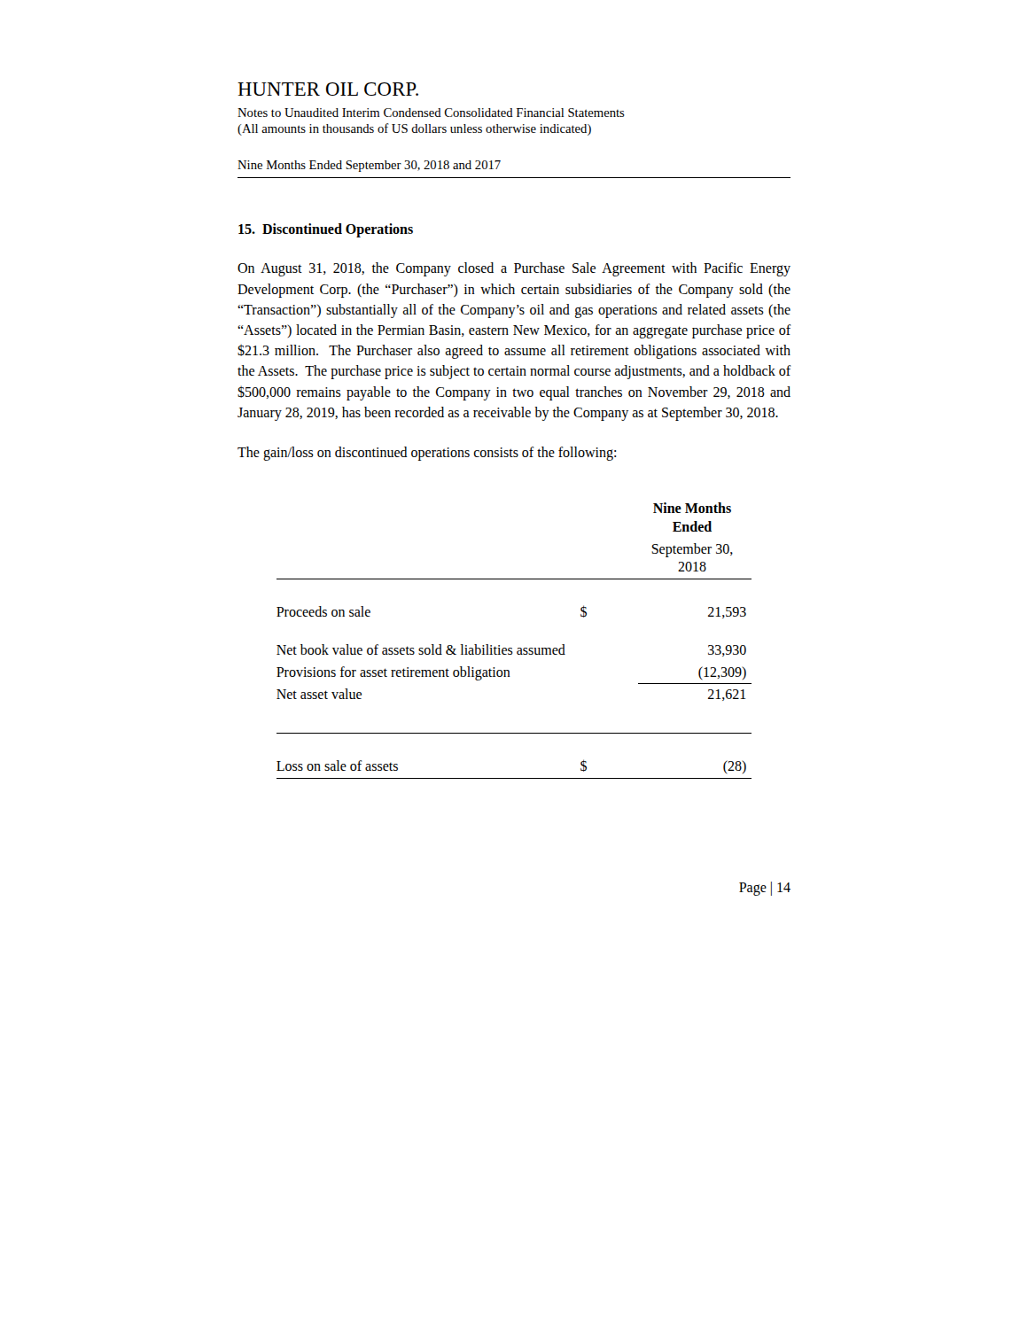HUNTER OIL CORP.
Notes to Unaudited Interim Condensed Consolidated Financial Statements
(All amounts in thousands of US dollars unless otherwise indicated)
Nine Months Ended September 30, 2018 and 2017
15. Discontinued Operations
On August 31, 2018, the Company closed a Purchase Sale Agreement with Pacific Energy Development Corp. (the “Purchaser”) in which certain subsidiaries of the Company sold (the “Transaction”) substantially all of the Company’s oil and gas operations and related assets (the “Assets”) located in the Permian Basin, eastern New Mexico, for an aggregate purchase price of $21.3 million. The Purchaser also agreed to assume all retirement obligations associated with the Assets. The purchase price is subject to certain normal course adjustments, and a holdback of $500,000 remains payable to the Company in two equal tranches on November 29, 2018 and January 28, 2019, has been recorded as a receivable by the Company as at September 30, 2018.
The gain/loss on discontinued operations consists of the following:
| | | Nine Months Ended |
| | | September 30, 2018 |
| Proceeds on sale | $ | 21,593 |
| Net book value of assets sold & liabilities assumed | | 33,930 |
| Provisions for asset retirement obligation | | (12,309) |
| Net asset value | | 21,621 |
| Loss on sale of assets | $ | (28) |
Page | 14